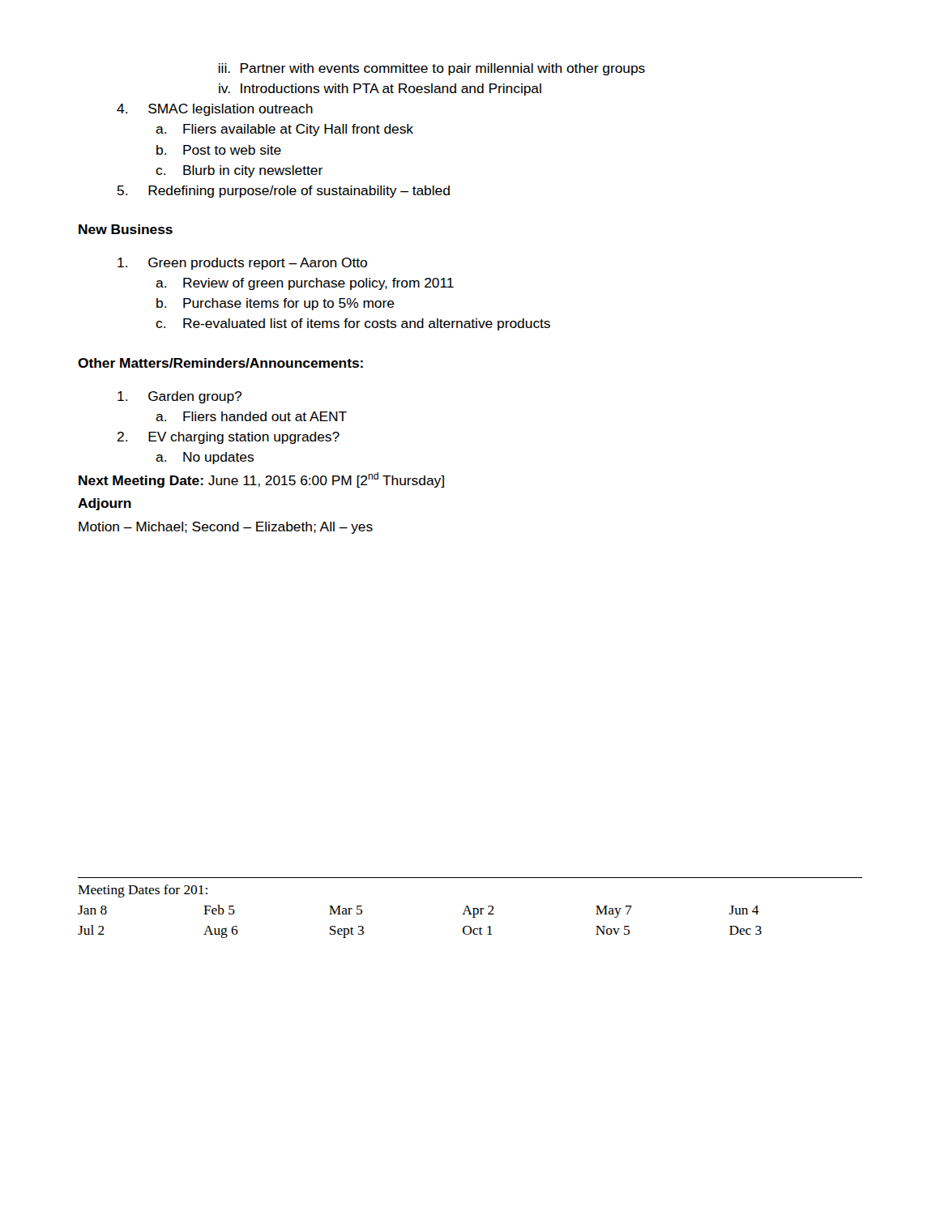iii. Partner with events committee to pair millennial with other groups
iv. Introductions with PTA at Roesland and Principal
4. SMAC legislation outreach
a. Fliers available at City Hall front desk
b. Post to web site
c. Blurb in city newsletter
5. Redefining purpose/role of sustainability – tabled
New Business
1. Green products report – Aaron Otto
a. Review of green purchase policy, from 2011
b. Purchase items for up to 5% more
c. Re-evaluated list of items for costs and alternative products
Other Matters/Reminders/Announcements:
1. Garden group?
a. Fliers handed out at AENT
2. EV charging station upgrades?
a. No updates
Next Meeting Date: June 11, 2015 6:00 PM [2nd Thursday]
Adjourn
Motion – Michael; Second – Elizabeth; All – yes
Meeting Dates for 201:
| Jan 8 | Feb 5 | Mar 5 | Apr 2 | May 7 | Jun 4 |
| Jul 2 | Aug 6 | Sept 3 | Oct 1 | Nov 5 | Dec 3 |